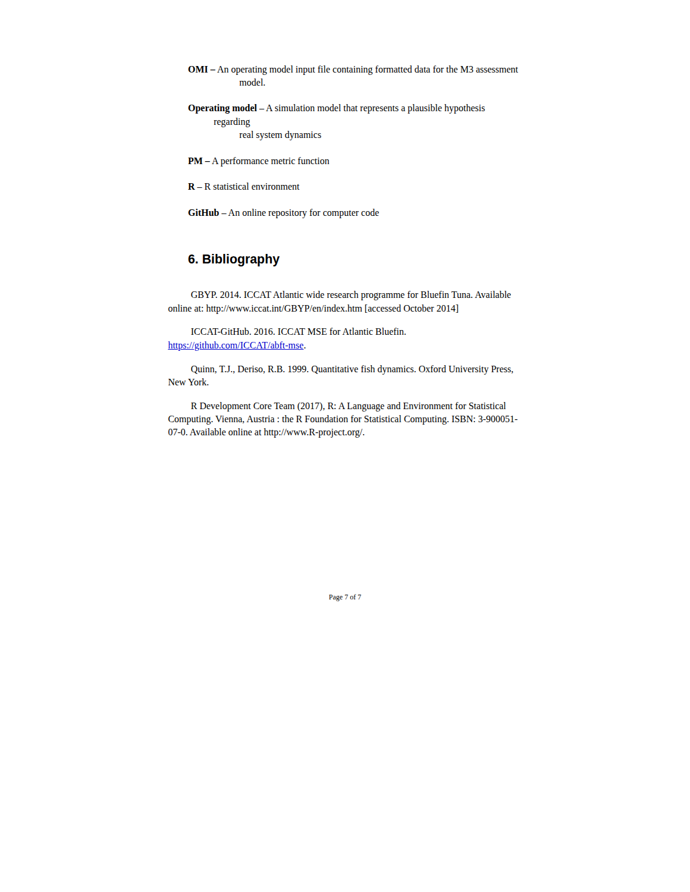OMI – An operating model input file containing formatted data for the M3 assessment model.
Operating model – A simulation model that represents a plausible hypothesis regarding real system dynamics
PM – A performance metric function
R – R statistical environment
GitHub – An online repository for computer code
6. Bibliography
GBYP. 2014. ICCAT Atlantic wide research programme for Bluefin Tuna. Available online at: http://www.iccat.int/GBYP/en/index.htm [accessed October 2014]
ICCAT-GitHub. 2016. ICCAT MSE for Atlantic Bluefin.
https://github.com/ICCAT/abft-mse.
Quinn, T.J., Deriso, R.B. 1999. Quantitative fish dynamics. Oxford University Press, New York.
R Development Core Team (2017), R: A Language and Environment for Statistical Computing. Vienna, Austria : the R Foundation for Statistical Computing. ISBN: 3-900051-07-0. Available online at http://www.R-project.org/.
Page 7 of 7